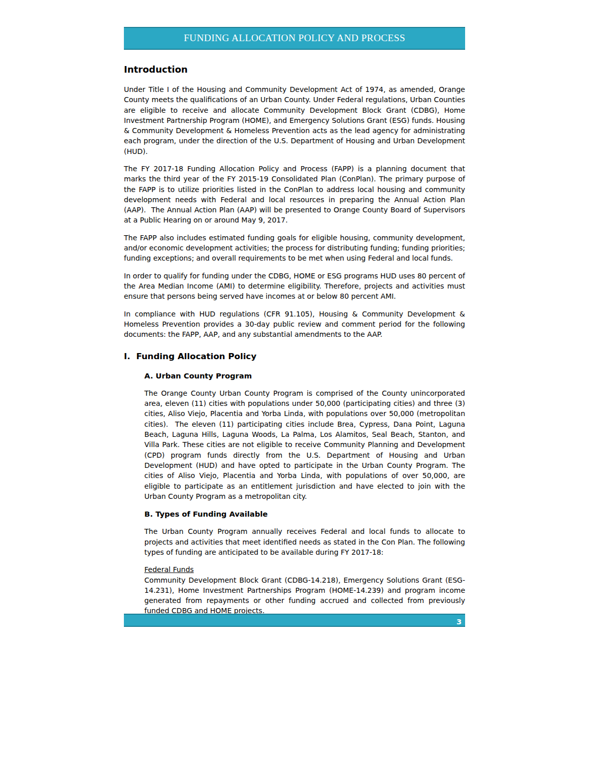FUNDING ALLOCATION POLICY AND PROCESS
Introduction
Under Title I of the Housing and Community Development Act of 1974, as amended, Orange County meets the qualifications of an Urban County. Under Federal regulations, Urban Counties are eligible to receive and allocate Community Development Block Grant (CDBG), Home Investment Partnership Program (HOME), and Emergency Solutions Grant (ESG) funds. Housing & Community Development & Homeless Prevention acts as the lead agency for administrating each program, under the direction of the U.S. Department of Housing and Urban Development (HUD).
The FY 2017-18 Funding Allocation Policy and Process (FAPP) is a planning document that marks the third year of the FY 2015-19 Consolidated Plan (ConPlan). The primary purpose of the FAPP is to utilize priorities listed in the ConPlan to address local housing and community development needs with Federal and local resources in preparing the Annual Action Plan (AAP). The Annual Action Plan (AAP) will be presented to Orange County Board of Supervisors at a Public Hearing on or around May 9, 2017.
The FAPP also includes estimated funding goals for eligible housing, community development, and/or economic development activities; the process for distributing funding; funding priorities; funding exceptions; and overall requirements to be met when using Federal and local funds.
In order to qualify for funding under the CDBG, HOME or ESG programs HUD uses 80 percent of the Area Median Income (AMI) to determine eligibility. Therefore, projects and activities must ensure that persons being served have incomes at or below 80 percent AMI.
In compliance with HUD regulations (CFR 91.105), Housing & Community Development & Homeless Prevention provides a 30-day public review and comment period for the following documents: the FAPP, AAP, and any substantial amendments to the AAP.
I. Funding Allocation Policy
A. Urban County Program
The Orange County Urban County Program is comprised of the County unincorporated area, eleven (11) cities with populations under 50,000 (participating cities) and three (3) cities, Aliso Viejo, Placentia and Yorba Linda, with populations over 50,000 (metropolitan cities). The eleven (11) participating cities include Brea, Cypress, Dana Point, Laguna Beach, Laguna Hills, Laguna Woods, La Palma, Los Alamitos, Seal Beach, Stanton, and Villa Park. These cities are not eligible to receive Community Planning and Development (CPD) program funds directly from the U.S. Department of Housing and Urban Development (HUD) and have opted to participate in the Urban County Program. The cities of Aliso Viejo, Placentia and Yorba Linda, with populations of over 50,000, are eligible to participate as an entitlement jurisdiction and have elected to join with the Urban County Program as a metropolitan city.
B. Types of Funding Available
The Urban County Program annually receives Federal and local funds to allocate to projects and activities that meet identified needs as stated in the Con Plan. The following types of funding are anticipated to be available during FY 2017-18:
Federal Funds
Community Development Block Grant (CDBG-14.218), Emergency Solutions Grant (ESG-14.231), Home Investment Partnerships Program (HOME-14.239) and program income generated from repayments or other funding accrued and collected from previously funded CDBG and HOME projects.
3